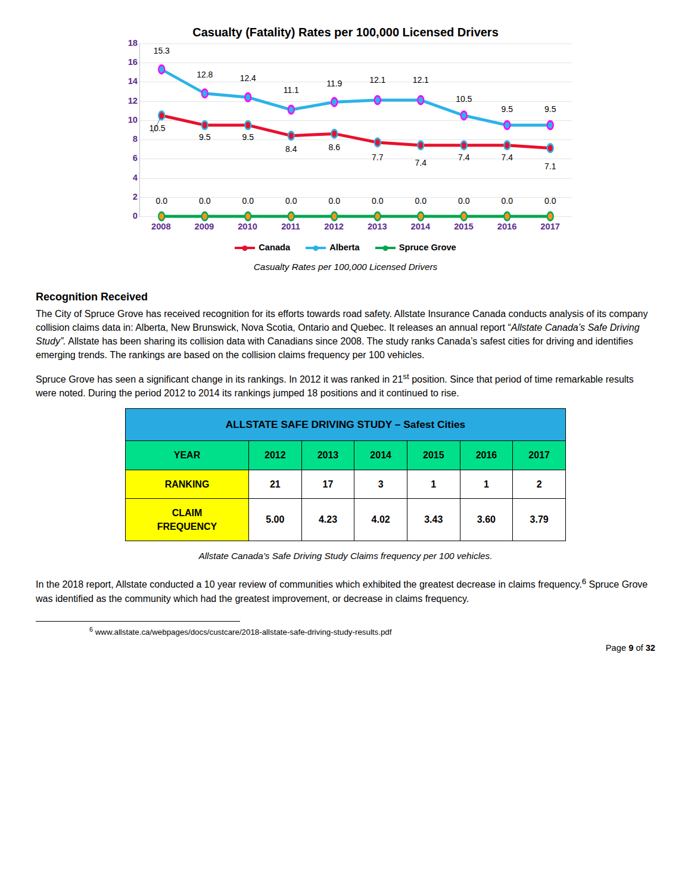Casualty (Fatality) Rates per 100,000 Licensed Drivers
18
16
14
12
10
8
6
4
2
0
15.3
12.8
12.4
11.1
11.9
12.1
12.1
10.5
9.5
9.5
10.5
9.5
9.5
8.4
8.6
7.7
7.4
7.4
7.4
7.1
0.0
0.0
0.0
0.0
0.0
0.0
0.0
0.0
0.0
0.0
2008
2009
2010
2011
2012
2013
2014
2015
2016
2017
Canada
Alberta
Spruce Grove
Casualty Rates per 100,000 Licensed Drivers
Recognition Received
The City of Spruce Grove has received recognition for its efforts towards road safety. Allstate Insurance Canada conducts analysis of its company collision claims data in: Alberta, New Brunswick, Nova Scotia, Ontario and Quebec. It releases an annual report “Allstate Canada’s Safe Driving Study”. Allstate has been sharing its collision data with Canadians since 2008. The study ranks Canada’s safest cities for driving and identifies emerging trends. The rankings are based on the collision claims frequency per 100 vehicles.
Spruce Grove has seen a significant change in its rankings. In 2012 it was ranked in 21st position. Since that period of time remarkable results were noted. During the period 2012 to 2014 its rankings jumped 18 positions and it continued to rise.
| ALLSTATE SAFE DRIVING STUDY – Safest Cities |
| --- |
| YEAR | 2012 | 2013 | 2014 | 2015 | 2016 | 2017 |
| RANKING | 21 | 17 | 3 | 1 | 1 | 2 |
| CLAIM FREQUENCY | 5.00 | 4.23 | 4.02 | 3.43 | 3.60 | 3.79 |
Allstate Canada’s Safe Driving Study Claims frequency per 100 vehicles.
In the 2018 report, Allstate conducted a 10 year review of communities which exhibited the greatest decrease in claims frequency.6 Spruce Grove was identified as the community which had the greatest improvement, or decrease in claims frequency.
6 www.allstate.ca/webpages/docs/custcare/2018-allstate-safe-driving-study-results.pdf
Page 9 of 32